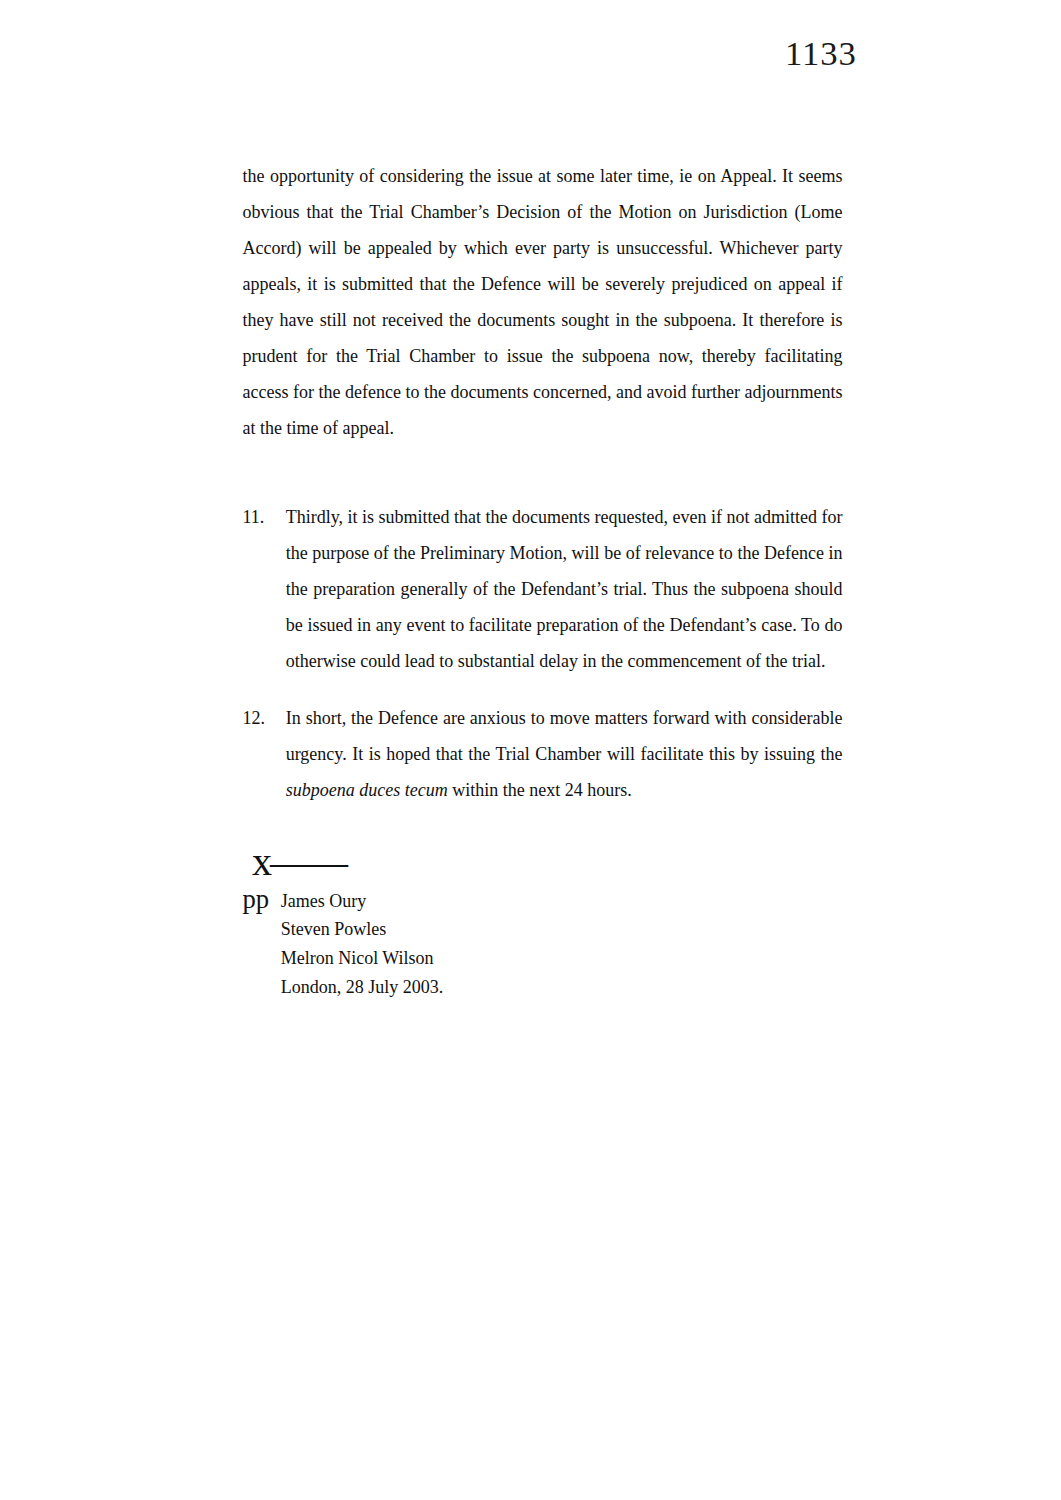1133
the opportunity of considering the issue at some later time, ie on Appeal. It seems obvious that the Trial Chamber’s Decision of the Motion on Jurisdiction (Lome Accord) will be appealed by which ever party is unsuccessful. Whichever party appeals, it is submitted that the Defence will be severely prejudiced on appeal if they have still not received the documents sought in the subpoena. It therefore is prudent for the Trial Chamber to issue the subpoena now, thereby facilitating access for the defence to the documents concerned, and avoid further adjournments at the time of appeal.
Thirdly, it is submitted that the documents requested, even if not admitted for the purpose of the Preliminary Motion, will be of relevance to the Defence in the preparation generally of the Defendant’s trial. Thus the subpoena should be issued in any event to facilitate preparation of the Defendant’s case. To do otherwise could lead to substantial delay in the commencement of the trial.
In short, the Defence are anxious to move matters forward with considerable urgency. It is hoped that the Trial Chamber will facilitate this by issuing the subpoena duces tecum within the next 24 hours.
x——
pp
James Oury
Steven Powles
Melron Nicol Wilson
London, 28 July 2003.